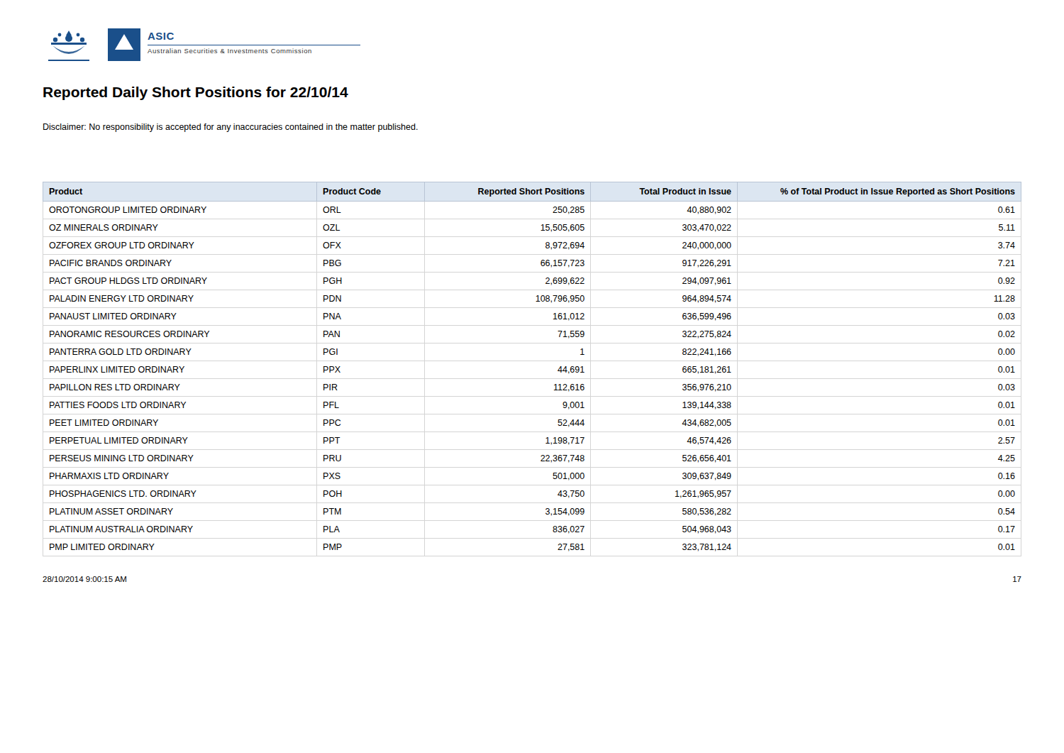ASIC
Australian Securities & Investments Commission
Reported Daily Short Positions for 22/10/14
Disclaimer: No responsibility is accepted for any inaccuracies contained in the matter published.
| Product | Product Code | Reported Short Positions | Total Product in Issue | % of Total Product in Issue Reported as Short Positions |
| --- | --- | --- | --- | --- |
| OROTONGROUP LIMITED ORDINARY | ORL | 250,285 | 40,880,902 | 0.61 |
| OZ MINERALS ORDINARY | OZL | 15,505,605 | 303,470,022 | 5.11 |
| OZFOREX GROUP LTD ORDINARY | OFX | 8,972,694 | 240,000,000 | 3.74 |
| PACIFIC BRANDS ORDINARY | PBG | 66,157,723 | 917,226,291 | 7.21 |
| PACT GROUP HLDGS LTD ORDINARY | PGH | 2,699,622 | 294,097,961 | 0.92 |
| PALADIN ENERGY LTD ORDINARY | PDN | 108,796,950 | 964,894,574 | 11.28 |
| PANAUST LIMITED ORDINARY | PNA | 161,012 | 636,599,496 | 0.03 |
| PANORAMIC RESOURCES ORDINARY | PAN | 71,559 | 322,275,824 | 0.02 |
| PANTERRA GOLD LTD ORDINARY | PGI | 1 | 822,241,166 | 0.00 |
| PAPERLINX LIMITED ORDINARY | PPX | 44,691 | 665,181,261 | 0.01 |
| PAPILLON RES LTD ORDINARY | PIR | 112,616 | 356,976,210 | 0.03 |
| PATTIES FOODS LTD ORDINARY | PFL | 9,001 | 139,144,338 | 0.01 |
| PEET LIMITED ORDINARY | PPC | 52,444 | 434,682,005 | 0.01 |
| PERPETUAL LIMITED ORDINARY | PPT | 1,198,717 | 46,574,426 | 2.57 |
| PERSEUS MINING LTD ORDINARY | PRU | 22,367,748 | 526,656,401 | 4.25 |
| PHARMAXIS LTD ORDINARY | PXS | 501,000 | 309,637,849 | 0.16 |
| PHOSPHAGENICS LTD. ORDINARY | POH | 43,750 | 1,261,965,957 | 0.00 |
| PLATINUM ASSET ORDINARY | PTM | 3,154,099 | 580,536,282 | 0.54 |
| PLATINUM AUSTRALIA ORDINARY | PLA | 836,027 | 504,968,043 | 0.17 |
| PMP LIMITED ORDINARY | PMP | 27,581 | 323,781,124 | 0.01 |
28/10/2014 9:00:15 AM
17